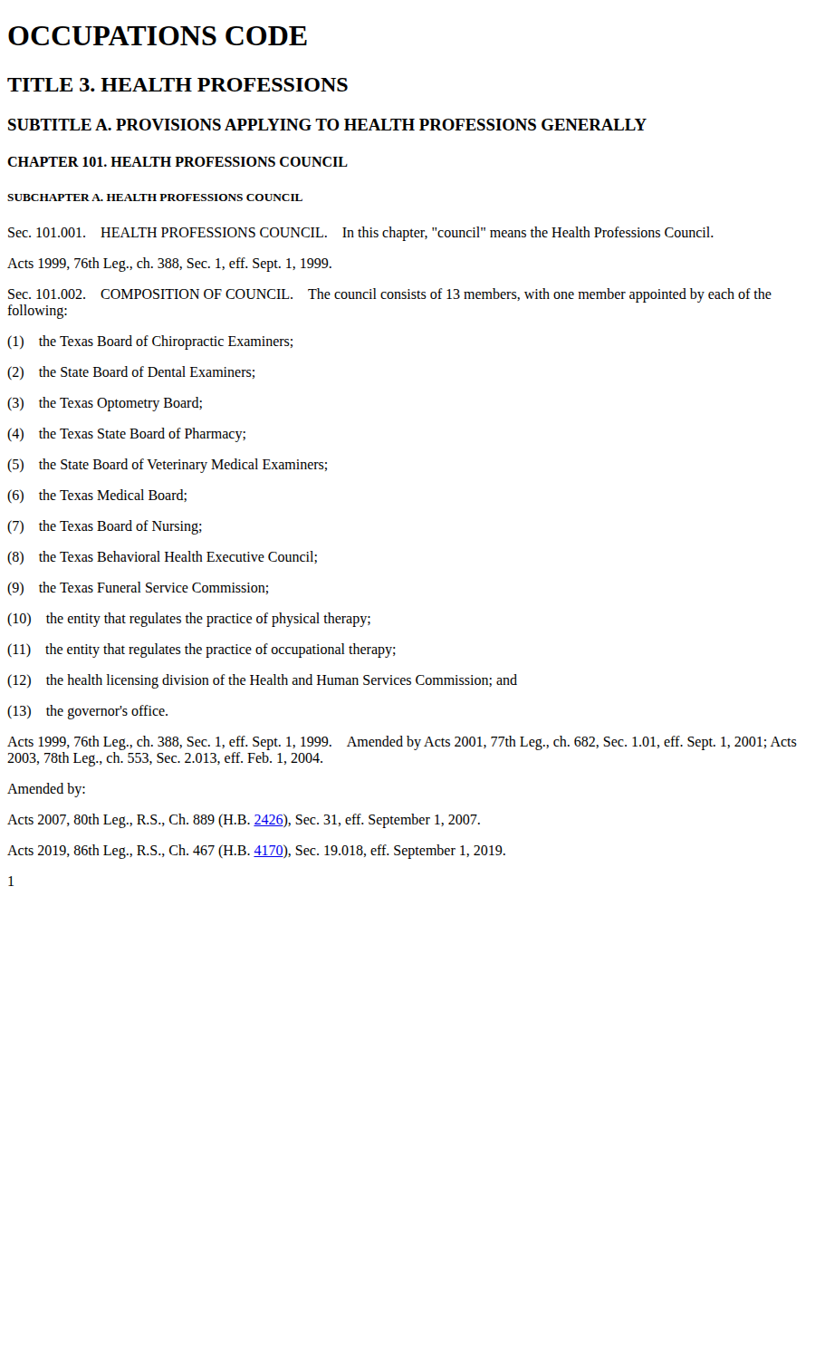OCCUPATIONS CODE
TITLE 3. HEALTH PROFESSIONS
SUBTITLE A. PROVISIONS APPLYING TO HEALTH PROFESSIONS GENERALLY
CHAPTER 101. HEALTH PROFESSIONS COUNCIL
SUBCHAPTER A. HEALTH PROFESSIONS COUNCIL
Sec. 101.001. HEALTH PROFESSIONS COUNCIL. In this chapter, "council" means the Health Professions Council.
Acts 1999, 76th Leg., ch. 388, Sec. 1, eff. Sept. 1, 1999.
Sec. 101.002. COMPOSITION OF COUNCIL. The council consists of 13 members, with one member appointed by each of the following:
(1) the Texas Board of Chiropractic Examiners;
(2) the State Board of Dental Examiners;
(3) the Texas Optometry Board;
(4) the Texas State Board of Pharmacy;
(5) the State Board of Veterinary Medical Examiners;
(6) the Texas Medical Board;
(7) the Texas Board of Nursing;
(8) the Texas Behavioral Health Executive Council;
(9) the Texas Funeral Service Commission;
(10) the entity that regulates the practice of physical therapy;
(11) the entity that regulates the practice of occupational therapy;
(12) the health licensing division of the Health and Human Services Commission; and
(13) the governor's office.
Acts 1999, 76th Leg., ch. 388, Sec. 1, eff. Sept. 1, 1999. Amended by Acts 2001, 77th Leg., ch. 682, Sec. 1.01, eff. Sept. 1, 2001; Acts 2003, 78th Leg., ch. 553, Sec. 2.013, eff. Feb. 1, 2004.
Amended by:
Acts 2007, 80th Leg., R.S., Ch. 889 (H.B. 2426), Sec. 31, eff. September 1, 2007.
Acts 2019, 86th Leg., R.S., Ch. 467 (H.B. 4170), Sec. 19.018, eff. September 1, 2019.
1